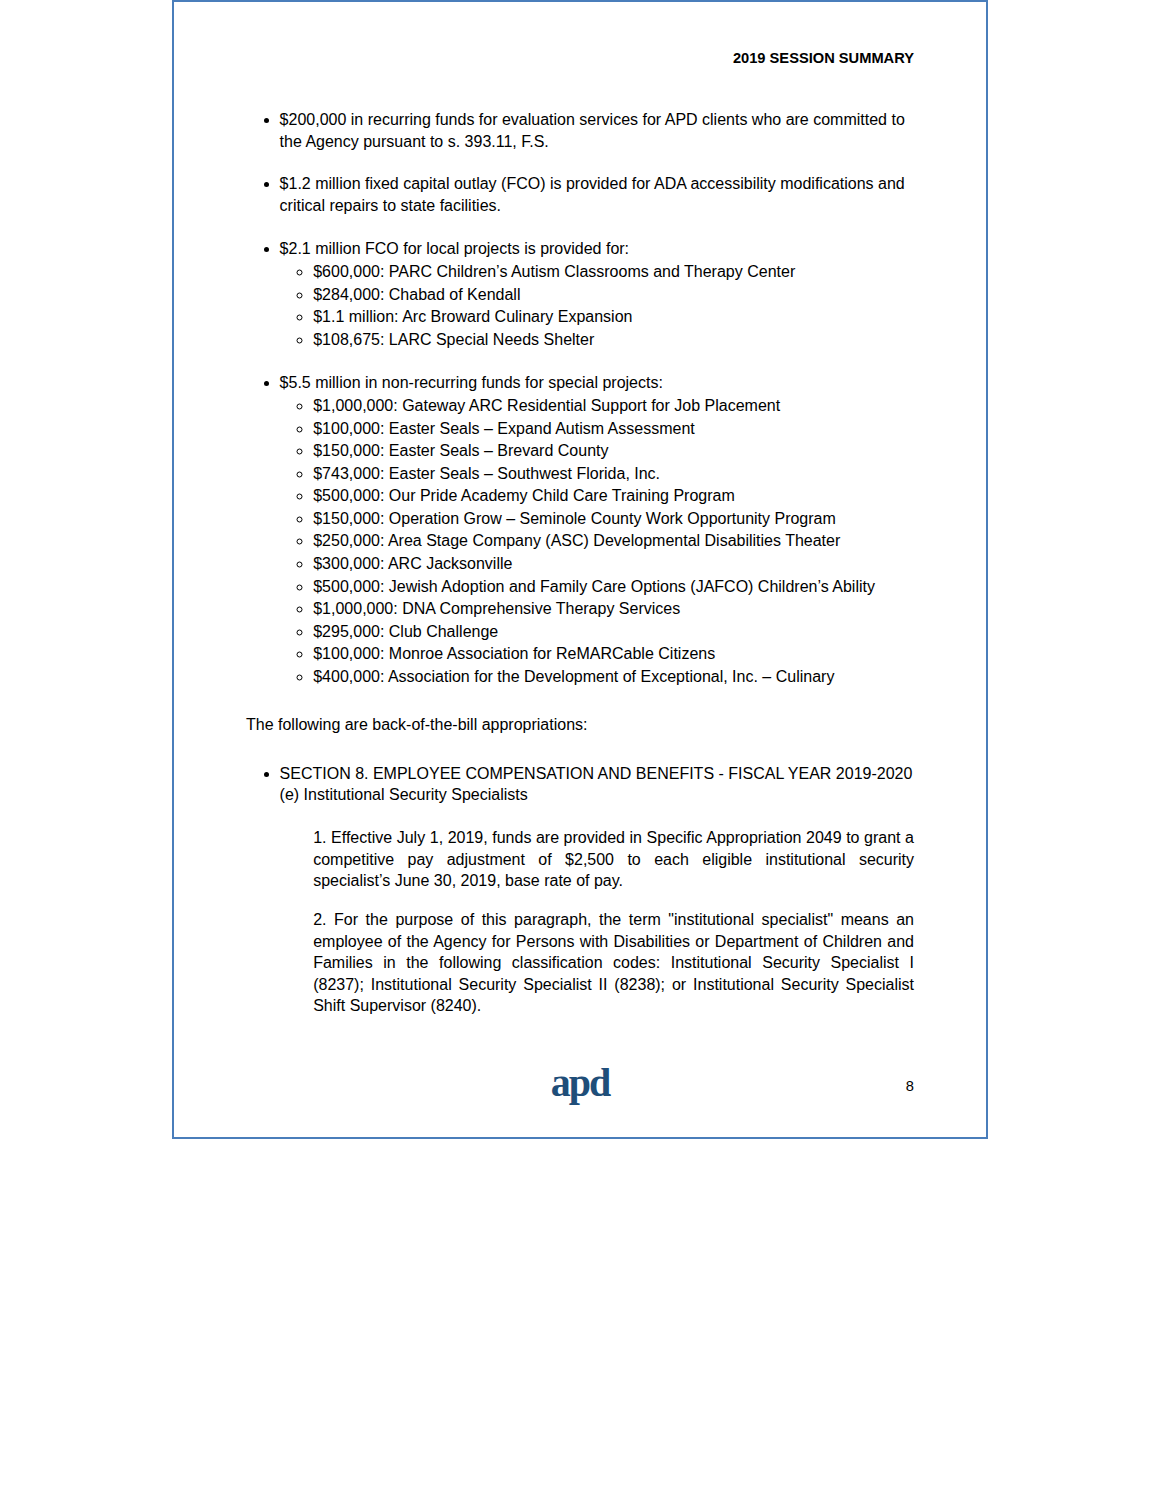2019 SESSION SUMMARY
$200,000 in recurring funds for evaluation services for APD clients who are committed to the Agency pursuant to s. 393.11, F.S.
$1.2 million fixed capital outlay (FCO) is provided for ADA accessibility modifications and critical repairs to state facilities.
$2.1 million FCO for local projects is provided for:
$600,000: PARC Children’s Autism Classrooms and Therapy Center
$284,000: Chabad of Kendall
$1.1 million: Arc Broward Culinary Expansion
$108,675: LARC Special Needs Shelter
$5.5 million in non-recurring funds for special projects:
$1,000,000: Gateway ARC Residential Support for Job Placement
$100,000: Easter Seals – Expand Autism Assessment
$150,000: Easter Seals – Brevard County
$743,000: Easter Seals – Southwest Florida, Inc.
$500,000: Our Pride Academy Child Care Training Program
$150,000: Operation Grow – Seminole County Work Opportunity Program
$250,000: Area Stage Company (ASC) Developmental Disabilities Theater
$300,000: ARC Jacksonville
$500,000: Jewish Adoption and Family Care Options (JAFCO) Children’s Ability
$1,000,000: DNA Comprehensive Therapy Services
$295,000: Club Challenge
$100,000: Monroe Association for ReMARCable Citizens
$400,000: Association for the Development of Exceptional, Inc. – Culinary
The following are back-of-the-bill appropriations:
SECTION 8. EMPLOYEE COMPENSATION AND BENEFITS - FISCAL YEAR 2019-2020
(e) Institutional Security Specialists
1. Effective July 1, 2019, funds are provided in Specific Appropriation 2049 to grant a competitive pay adjustment of $2,500 to each eligible institutional security specialist’s June 30, 2019, base rate of pay.
2. For the purpose of this paragraph, the term "institutional specialist" means an employee of the Agency for Persons with Disabilities or Department of Children and Families in the following classification codes: Institutional Security Specialist I (8237); Institutional Security Specialist II (8238); or Institutional Security Specialist Shift Supervisor (8240).
apd
8